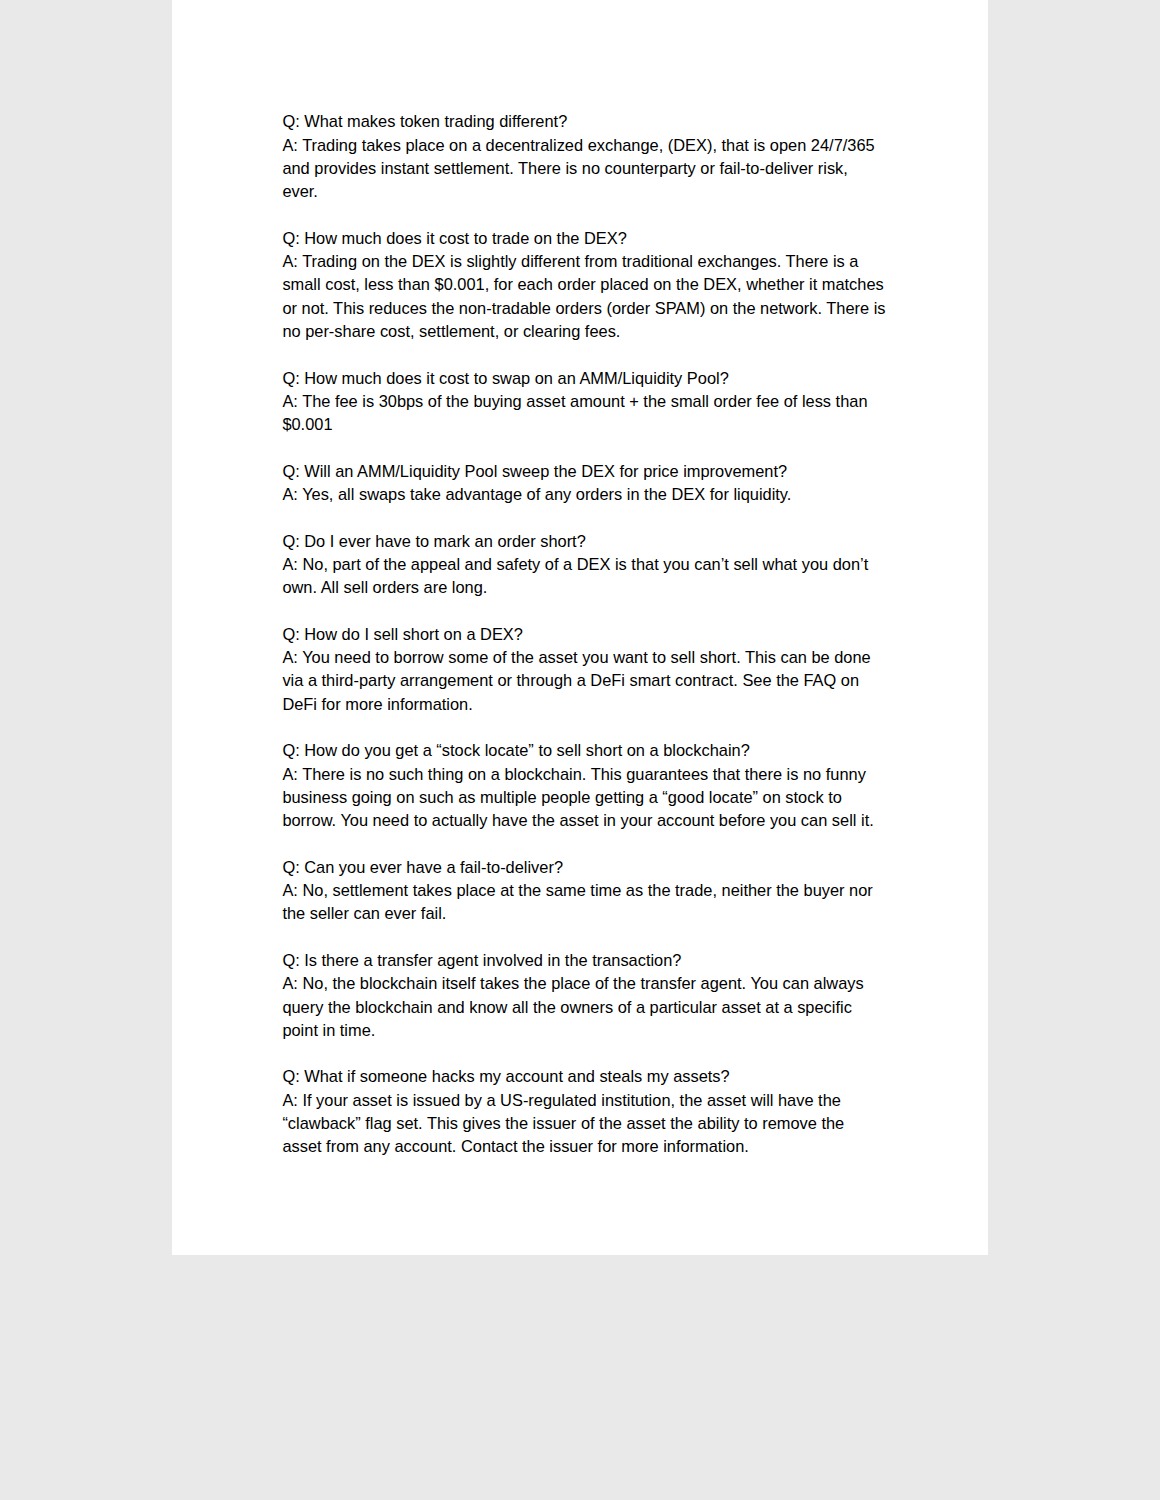Q: What makes token trading different?
A: Trading takes place on a decentralized exchange, (DEX), that is open 24/7/365 and provides instant settlement. There is no counterparty or fail-to-deliver risk, ever.
Q: How much does it cost to trade on the DEX?
A: Trading on the DEX is slightly different from traditional exchanges. There is a small cost, less than $0.001, for each order placed on the DEX, whether it matches or not. This reduces the non-tradable orders (order SPAM) on the network. There is no per-share cost, settlement, or clearing fees.
Q: How much does it cost to swap on an AMM/Liquidity Pool?
A: The fee is 30bps of the buying asset amount + the small order fee of less than $0.001
Q: Will an AMM/Liquidity Pool sweep the DEX for price improvement?
A: Yes, all swaps take advantage of any orders in the DEX for liquidity.
Q: Do I ever have to mark an order short?
A: No, part of the appeal and safety of a DEX is that you can’t sell what you don’t own. All sell orders are long.
Q: How do I sell short on a DEX?
A: You need to borrow some of the asset you want to sell short. This can be done via a third-party arrangement or through a DeFi smart contract. See the FAQ on DeFi for more information.
Q: How do you get a “stock locate” to sell short on a blockchain?
A: There is no such thing on a blockchain. This guarantees that there is no funny business going on such as multiple people getting a “good locate” on stock to borrow. You need to actually have the asset in your account before you can sell it.
Q: Can you ever have a fail-to-deliver?
A: No, settlement takes place at the same time as the trade, neither the buyer nor the seller can ever fail.
Q: Is there a transfer agent involved in the transaction?
A: No, the blockchain itself takes the place of the transfer agent. You can always query the blockchain and know all the owners of a particular asset at a specific point in time.
Q: What if someone hacks my account and steals my assets?
A: If your asset is issued by a US-regulated institution, the asset will have the “clawback” flag set. This gives the issuer of the asset the ability to remove the asset from any account. Contact the issuer for more information.